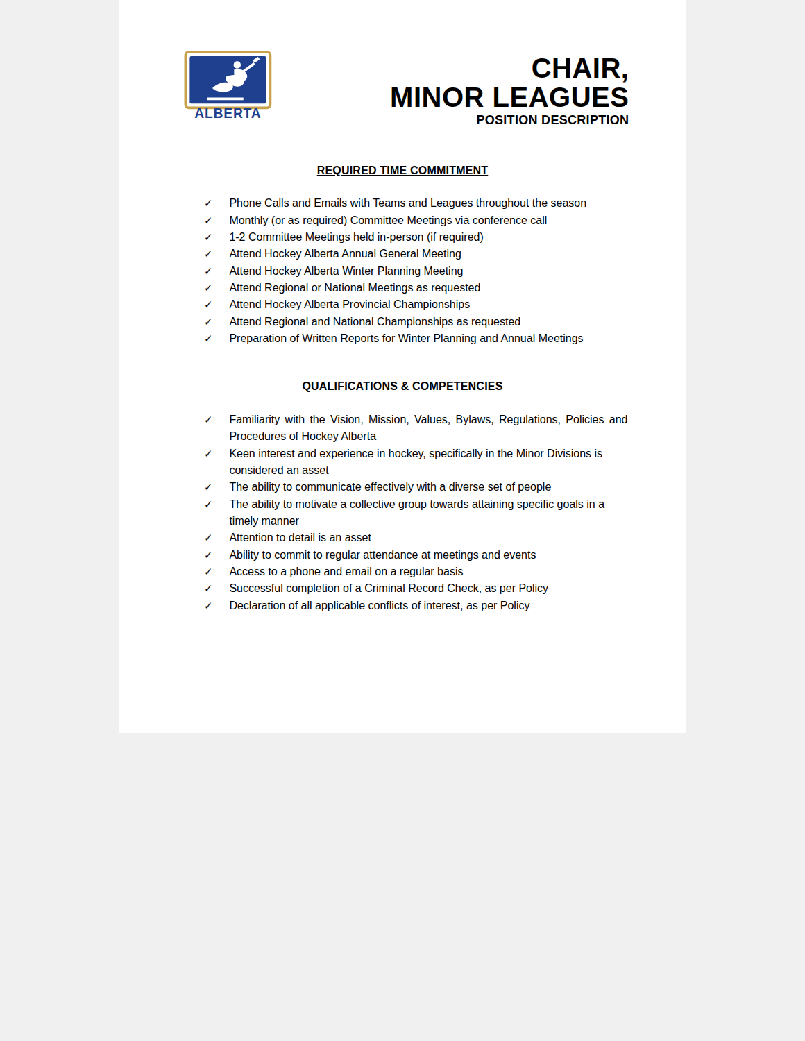ALBERTA
CHAIR,
MINOR LEAGUES
POSITION DESCRIPTION
REQUIRED TIME COMMITMENT
Phone Calls and Emails with Teams and Leagues throughout the season
Monthly (or as required) Committee Meetings via conference call
1-2 Committee Meetings held in-person (if required)
Attend Hockey Alberta Annual General Meeting
Attend Hockey Alberta Winter Planning Meeting
Attend Regional or National Meetings as requested
Attend Hockey Alberta Provincial Championships
Attend Regional and National Championships as requested
Preparation of Written Reports for Winter Planning and Annual Meetings
QUALIFICATIONS & COMPETENCIES
Familiarity with the Vision, Mission, Values, Bylaws, Regulations, Policies and Procedures of Hockey Alberta
Keen interest and experience in hockey, specifically in the Minor Divisions is considered an asset
The ability to communicate effectively with a diverse set of people
The ability to motivate a collective group towards attaining specific goals in a timely manner
Attention to detail is an asset
Ability to commit to regular attendance at meetings and events
Access to a phone and email on a regular basis
Successful completion of a Criminal Record Check, as per Policy
Declaration of all applicable conflicts of interest, as per Policy